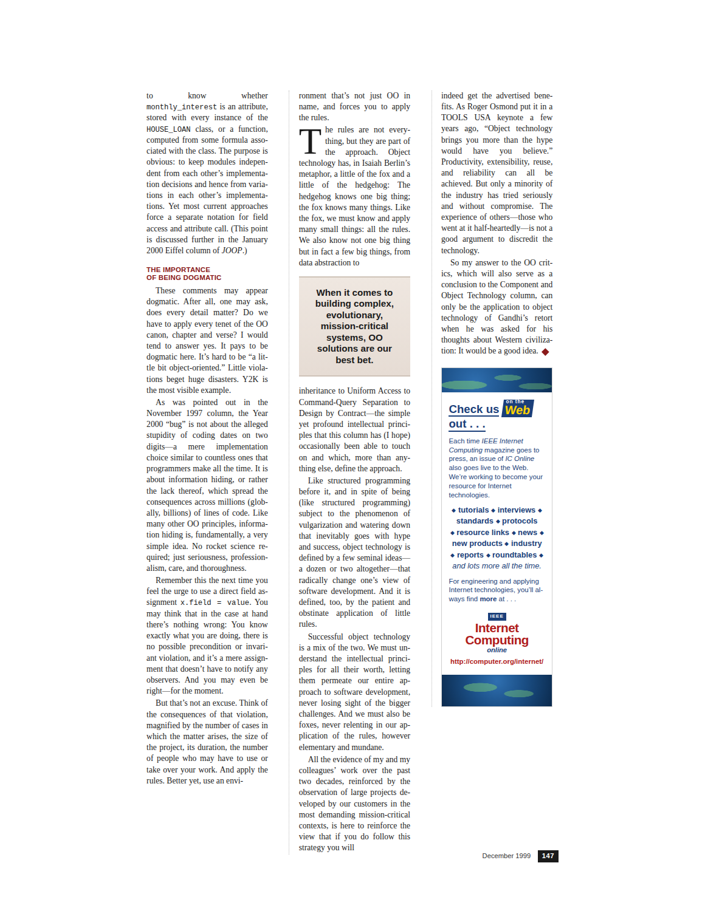to know whether monthly_interest is an attribute, stored with every instance of the HOUSE_LOAN class, or a function, computed from some formula associated with the class. The purpose is obvious: to keep modules independent from each other’s implementation decisions and hence from variations in each other’s implementations. Yet most current approaches force a separate notation for field access and attribute call. (This point is discussed further in the January 2000 Eiffel column of JOOP.)
The importance
of being dogmatic
These comments may appear dogmatic. After all, one may ask, does every detail matter? Do we have to apply every tenet of the OO canon, chapter and verse? I would tend to answer yes. It pays to be dogmatic here. It’s hard to be “a little bit object-oriented.” Little violations beget huge disasters. Y2K is the most visible example.
As was pointed out in the November 1997 column, the Year 2000 “bug” is not about the alleged stupidity of coding dates on two digits—a mere implementation choice similar to countless ones that programmers make all the time. It is about information hiding, or rather the lack thereof, which spread the consequences across millions (globally, billions) of lines of code. Like many other OO principles, information hiding is, fundamentally, a very simple idea. No rocket science required; just seriousness, professionalism, care, and thoroughness.
Remember this the next time you feel the urge to use a direct field assignment x.field = value. You may think that in the case at hand there’s nothing wrong: You know exactly what you are doing, there is no possible precondition or invariant violation, and it’s a mere assignment that doesn’t have to notify any observers. And you may even be right—for the moment.
But that’s not an excuse. Think of the consequences of that violation, magnified by the number of cases in which the matter arises, the size of the project, its duration, the number of people who may have to use or take over your work. And apply the rules. Better yet, use an envi-
ronment that’s not just OO in name, and forces you to apply the rules.
The rules are not everything, but they are part of the approach. Object technology has, in Isaiah Berlin’s metaphor, a little of the fox and a little of the hedgehog: The hedgehog knows one big thing; the fox knows many things. Like the fox, we must know and apply many small things: all the rules. We also know not one big thing but in fact a few big things, from data abstraction to
When it comes to building complex, evolutionary, mission-critical systems, OO solutions are our best bet.
inheritance to Uniform Access to Command-Query Separation to Design by Contract—the simple yet profound intellectual principles that this column has (I hope) occasionally been able to touch on and which, more than anything else, define the approach.
Like structured programming before it, and in spite of being (like structured programming) subject to the phenomenon of vulgarization and watering down that inevitably goes with hype and success, object technology is defined by a few seminal ideas—a dozen or two altogether—that radically change one’s view of software development. And it is defined, too, by the patient and obstinate application of little rules.
Successful object technology is a mix of the two. We must understand the intellectual principles for all their worth, letting them permeate our entire approach to software development, never losing sight of the bigger challenges. And we must also be foxes, never relenting in our application of the rules, however elementary and mundane.
All the evidence of my and my colleagues’ work over the past two decades, reinforced by the observation of large projects developed by our customers in the most demanding mission-critical contexts, is here to reinforce the view that if you do follow this strategy you will
indeed get the advertised benefits. As Roger Osmond put it in a TOOLS USA keynote a few years ago, “Object technology brings you more than the hype would have you believe.” Productivity, extensibility, reuse, and reliability can all be achieved. But only a minority of the industry has tried seriously and without compromise. The experience of others—those who went at it half-heartedly—is not a good argument to discredit the technology.
So my answer to the OO critics, which will also serve as a conclusion to the Component and Object Technology column, can only be the application to object technology of Gandhi’s retort when he was asked for his thoughts about Western civilization: It would be a good idea.
Check us on the Web
out . . .
Each time IEEE Internet Computing magazine goes to press, an issue of IC Online also goes live to the Web. We’re working to become your resource for Internet technologies.
◆ tutorials ◆ interviews ◆
standards ◆ protocols
◆ resource links ◆ news ◆
new products ◆ industry
◆ reports ◆ roundtables ◆
and lots more all the time.
For engineering and applying Internet technologies, you’ll always find more at . . .
IEEE
Internet Computing
online
http://computer.org/internet/
December 1999 147